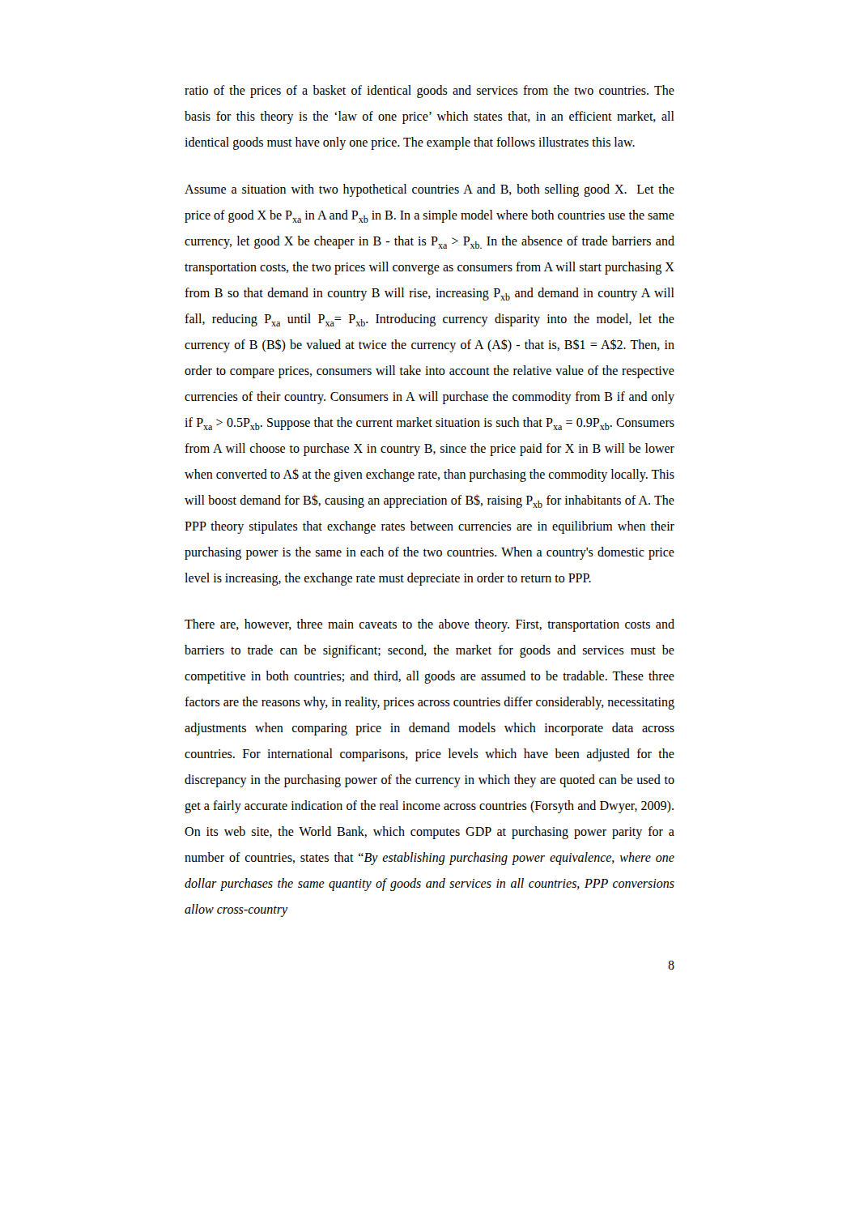ratio of the prices of a basket of identical goods and services from the two countries. The basis for this theory is the ‘law of one price’ which states that, in an efficient market, all identical goods must have only one price. The example that follows illustrates this law.
Assume a situation with two hypothetical countries A and B, both selling good X. Let the price of good X be Pxa in A and Pxb in B. In a simple model where both countries use the same currency, let good X be cheaper in B - that is Pxa > Pxb. In the absence of trade barriers and transportation costs, the two prices will converge as consumers from A will start purchasing X from B so that demand in country B will rise, increasing Pxb and demand in country A will fall, reducing Pxa until Pxa= Pxb. Introducing currency disparity into the model, let the currency of B (B$) be valued at twice the currency of A (A$) - that is, B$1 = A$2. Then, in order to compare prices, consumers will take into account the relative value of the respective currencies of their country. Consumers in A will purchase the commodity from B if and only if Pxa > 0.5Pxb. Suppose that the current market situation is such that Pxa = 0.9Pxb. Consumers from A will choose to purchase X in country B, since the price paid for X in B will be lower when converted to A$ at the given exchange rate, than purchasing the commodity locally. This will boost demand for B$, causing an appreciation of B$, raising Pxb for inhabitants of A. The PPP theory stipulates that exchange rates between currencies are in equilibrium when their purchasing power is the same in each of the two countries. When a country's domestic price level is increasing, the exchange rate must depreciate in order to return to PPP.
There are, however, three main caveats to the above theory. First, transportation costs and barriers to trade can be significant; second, the market for goods and services must be competitive in both countries; and third, all goods are assumed to be tradable. These three factors are the reasons why, in reality, prices across countries differ considerably, necessitating adjustments when comparing price in demand models which incorporate data across countries. For international comparisons, price levels which have been adjusted for the discrepancy in the purchasing power of the currency in which they are quoted can be used to get a fairly accurate indication of the real income across countries (Forsyth and Dwyer, 2009). On its web site, the World Bank, which computes GDP at purchasing power parity for a number of countries, states that “By establishing purchasing power equivalence, where one dollar purchases the same quantity of goods and services in all countries, PPP conversions allow cross-country
8